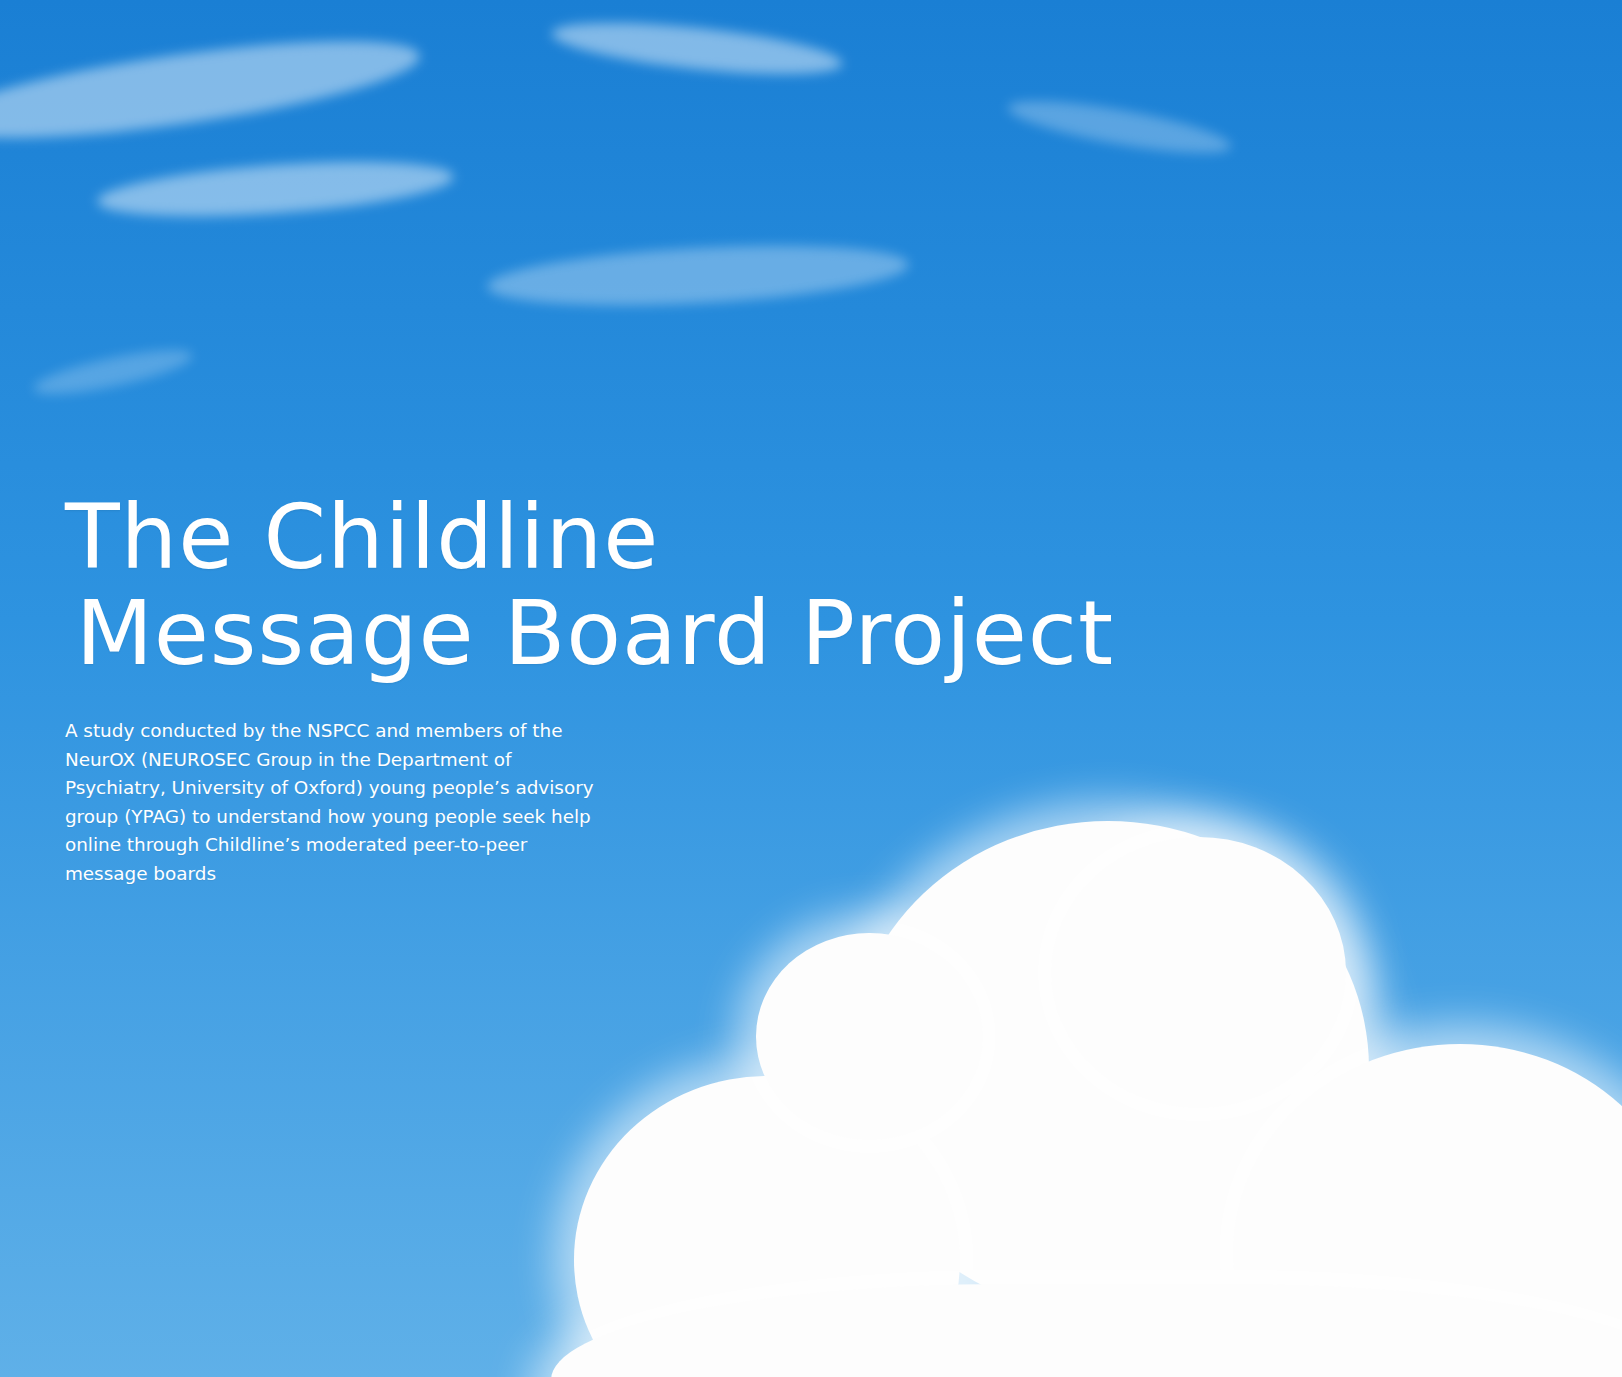The Childline Message Board Project
A study conducted by the NSPCC and members of the NeurOX (NEUROSEC Group in the Department of Psychiatry, University of Oxford) young people’s advisory group (YPAG) to understand how young people seek help online through Childline’s moderated peer-to-peer message boards